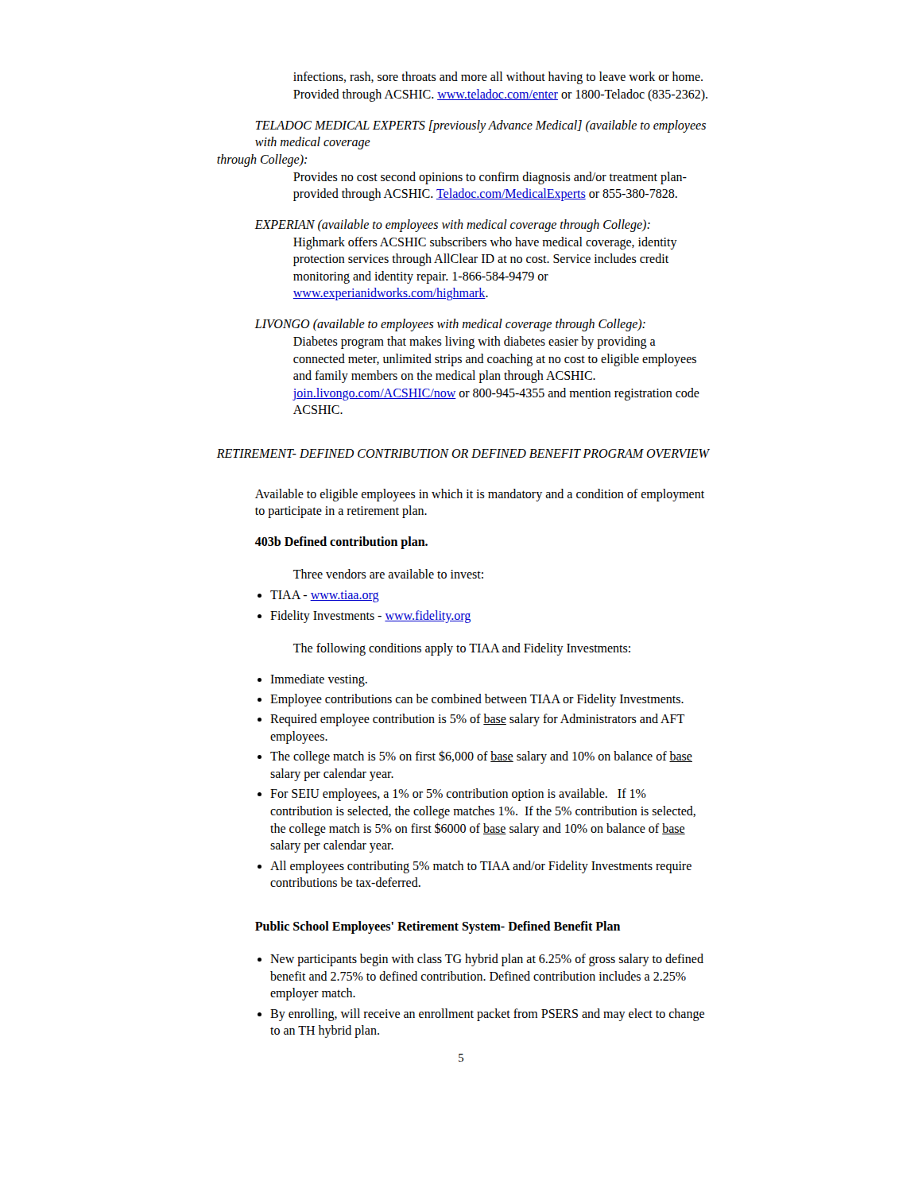infections, rash, sore throats and more all without having to leave work or home. Provided through ACSHIC. www.teladoc.com/enter or 1800-Teladoc (835-2362).
TELADOC MEDICAL EXPERTS [previously Advance Medical] (available to employees with medical coverage
through College):
Provides no cost second opinions to confirm diagnosis and/or treatment plan- provided through ACSHIC. Teladoc.com/MedicalExperts or 855-380-7828.
EXPERIAN (available to employees with medical coverage through College):
Highmark offers ACSHIC subscribers who have medical coverage, identity protection services through AllClear ID at no cost. Service includes credit monitoring and identity repair. 1-866-584-9479 or www.experianidworks.com/highmark.
LIVONGO (available to employees with medical coverage through College):
Diabetes program that makes living with diabetes easier by providing a connected meter, unlimited strips and coaching at no cost to eligible employees and family members on the medical plan through ACSHIC. join.livongo.com/ACSHIC/now or 800-945-4355 and mention registration code ACSHIC.
RETIREMENT- DEFINED CONTRIBUTION OR DEFINED BENEFIT PROGRAM OVERVIEW
Available to eligible employees in which it is mandatory and a condition of employment to participate in a retirement plan.
403b Defined contribution plan.
Three vendors are available to invest:
TIAA - www.tiaa.org
Fidelity Investments - www.fidelity.org
The following conditions apply to TIAA and Fidelity Investments:
Immediate vesting.
Employee contributions can be combined between TIAA or Fidelity Investments.
Required employee contribution is 5% of base salary for Administrators and AFT employees.
The college match is 5% on first $6,000 of base salary and 10% on balance of base salary per calendar year.
For SEIU employees, a 1% or 5% contribution option is available. If 1% contribution is selected, the college matches 1%. If the 5% contribution is selected, the college match is 5% on first $6000 of base salary and 10% on balance of base salary per calendar year.
All employees contributing 5% match to TIAA and/or Fidelity Investments require contributions be tax-deferred.
Public School Employees' Retirement System- Defined Benefit Plan
New participants begin with class TG hybrid plan at 6.25% of gross salary to defined benefit and 2.75% to defined contribution. Defined contribution includes a 2.25% employer match.
By enrolling, will receive an enrollment packet from PSERS and may elect to change to an TH hybrid plan.
5